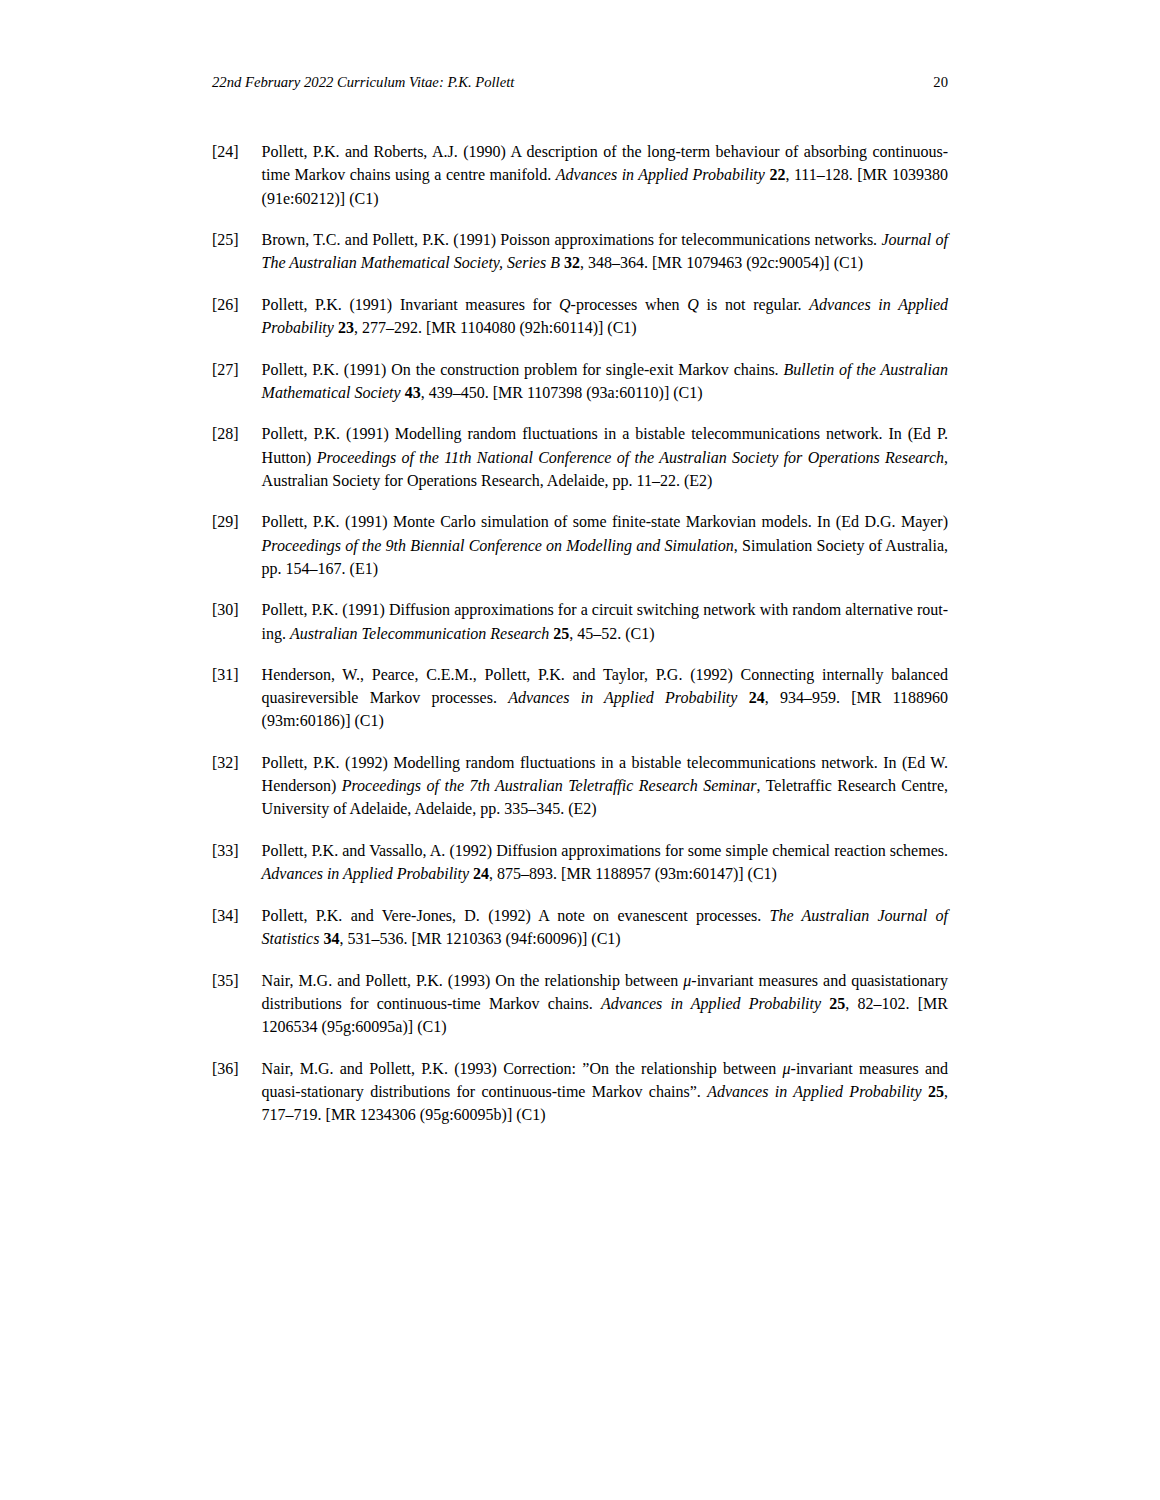22nd February 2022 Curriculum Vitae: P.K. Pollett 20
[24] Pollett, P.K. and Roberts, A.J. (1990) A description of the long-term behaviour of absorbing continuous-time Markov chains using a centre manifold. Advances in Applied Probability 22, 111–128. [MR 1039380 (91e:60212)] (C1)
[25] Brown, T.C. and Pollett, P.K. (1991) Poisson approximations for telecommunications networks. Journal of The Australian Mathematical Society, Series B 32, 348–364. [MR 1079463 (92c:90054)] (C1)
[26] Pollett, P.K. (1991) Invariant measures for Q-processes when Q is not regular. Advances in Applied Probability 23, 277–292. [MR 1104080 (92h:60114)] (C1)
[27] Pollett, P.K. (1991) On the construction problem for single-exit Markov chains. Bulletin of the Australian Mathematical Society 43, 439–450. [MR 1107398 (93a:60110)] (C1)
[28] Pollett, P.K. (1991) Modelling random fluctuations in a bistable telecommunications network. In (Ed P. Hutton) Proceedings of the 11th National Conference of the Australian Society for Operations Research, Australian Society for Operations Research, Adelaide, pp. 11–22. (E2)
[29] Pollett, P.K. (1991) Monte Carlo simulation of some finite-state Markovian models. In (Ed D.G. Mayer) Proceedings of the 9th Biennial Conference on Modelling and Simulation, Simulation Society of Australia, pp. 154–167. (E1)
[30] Pollett, P.K. (1991) Diffusion approximations for a circuit switching network with random alternative routing. Australian Telecommunication Research 25, 45–52. (C1)
[31] Henderson, W., Pearce, C.E.M., Pollett, P.K. and Taylor, P.G. (1992) Connecting internally balanced quasireversible Markov processes. Advances in Applied Probability 24, 934–959. [MR 1188960 (93m:60186)] (C1)
[32] Pollett, P.K. (1992) Modelling random fluctuations in a bistable telecommunications network. In (Ed W. Henderson) Proceedings of the 7th Australian Teletraffic Research Seminar, Teletraffic Research Centre, University of Adelaide, Adelaide, pp. 335–345. (E2)
[33] Pollett, P.K. and Vassallo, A. (1992) Diffusion approximations for some simple chemical reaction schemes. Advances in Applied Probability 24, 875–893. [MR 1188957 (93m:60147)] (C1)
[34] Pollett, P.K. and Vere-Jones, D. (1992) A note on evanescent processes. The Australian Journal of Statistics 34, 531–536. [MR 1210363 (94f:60096)] (C1)
[35] Nair, M.G. and Pollett, P.K. (1993) On the relationship between μ-invariant measures and quasistationary distributions for continuous-time Markov chains. Advances in Applied Probability 25, 82–102. [MR 1206534 (95g:60095a)] (C1)
[36] Nair, M.G. and Pollett, P.K. (1993) Correction: ”On the relationship between μ-invariant measures and quasi-stationary distributions for continuous-time Markov chains”. Advances in Applied Probability 25, 717–719. [MR 1234306 (95g:60095b)] (C1)